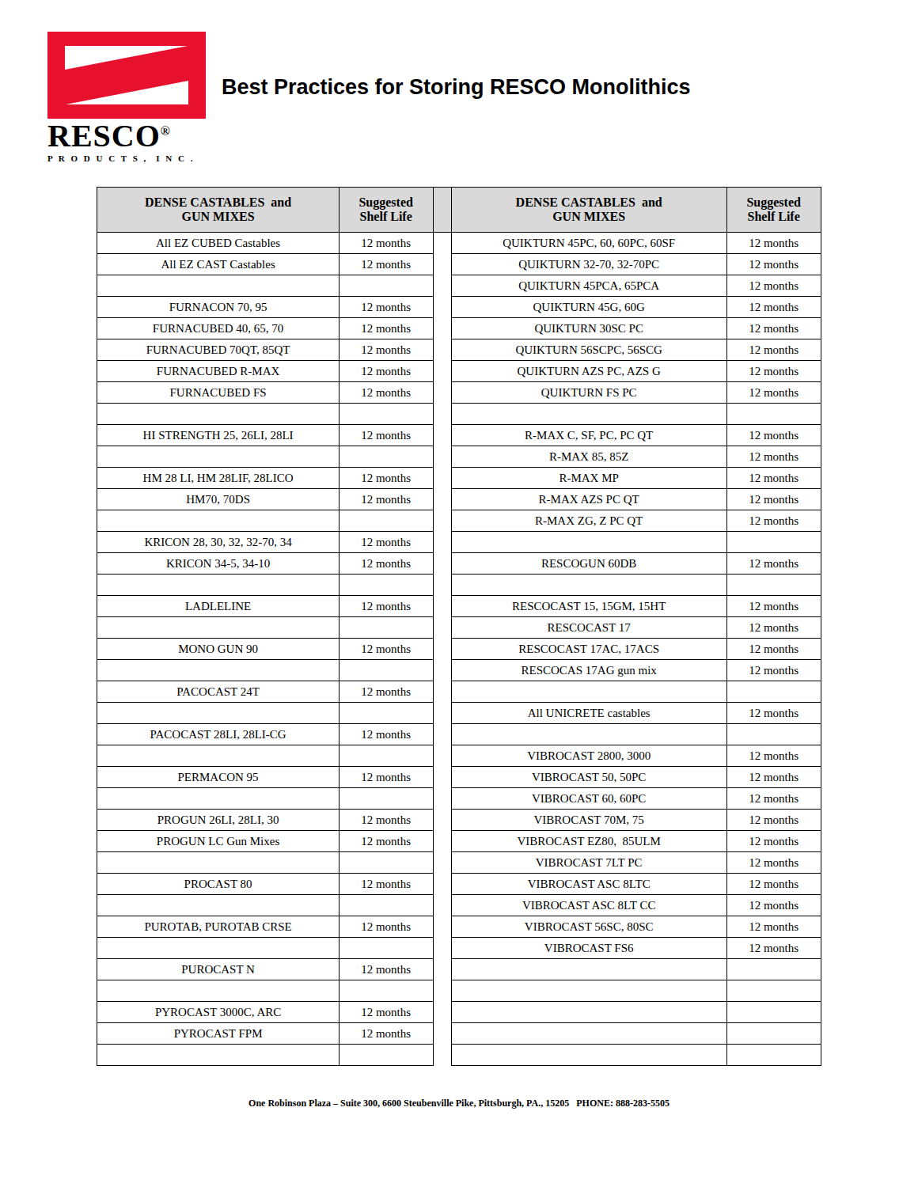RESCO®
P R O D U C T S , I N C .
Best Practices for Storing RESCO Monolithics
| DENSE CASTABLES and GUN MIXES | Suggested Shelf Life | | DENSE CASTABLES and GUN MIXES | Suggested Shelf Life |
| --- | --- | --- | --- | --- |
| All EZ CUBED Castables | 12 months | | QUIKTURN 45PC, 60, 60PC, 60SF | 12 months |
| All EZ CAST Castables | 12 months | | QUIKTURN 32-70, 32-70PC | 12 months |
| | | | QUIKTURN 45PCA, 65PCA | 12 months |
| FURNACON 70, 95 | 12 months | | QUIKTURN 45G, 60G | 12 months |
| FURNACUBED 40, 65, 70 | 12 months | | QUIKTURN 30SC PC | 12 months |
| FURNACUBED 70QT, 85QT | 12 months | | QUIKTURN 56SCPC, 56SCG | 12 months |
| FURNACUBED R-MAX | 12 months | | QUIKTURN AZS PC, AZS G | 12 months |
| FURNACUBED FS | 12 months | | QUIKTURN FS PC | 12 months |
| HI STRENGTH 25, 26LI, 28LI | 12 months | | R-MAX C, SF, PC, PC QT | 12 months |
| | | | R-MAX 85, 85Z | 12 months |
| HM 28 LI, HM 28LIF, 28LICO | 12 months | | R-MAX MP | 12 months |
| HM70, 70DS | 12 months | | R-MAX AZS PC QT | 12 months |
| | | | R-MAX ZG, Z PC QT | 12 months |
| KRICON 28, 30, 32, 32-70, 34 | 12 months | | | |
| KRICON 34-5, 34-10 | 12 months | | RESCOGUN 60DB | 12 months |
| LADLELINE | 12 months | | RESCOCAST 15, 15GM, 15HT | 12 months |
| | | | RESCOCAST 17 | 12 months |
| MONO GUN 90 | 12 months | | RESCOCAST 17AC, 17ACS | 12 months |
| | | | RESCOCAS 17AG gun mix | 12 months |
| PACOCAST 24T | 12 months | | | |
| | | | All UNICRETE castables | 12 months |
| PACOCAST 28LI, 28LI-CG | 12 months | | | |
| | | | VIBROCAST 2800, 3000 | 12 months |
| PERMACON 95 | 12 months | | VIBROCAST 50, 50PC | 12 months |
| | | | VIBROCAST 60, 60PC | 12 months |
| PROGUN 26LI, 28LI, 30 | 12 months | | VIBROCAST 70M, 75 | 12 months |
| PROGUN LC Gun Mixes | 12 months | | VIBROCAST EZ80, 85ULM | 12 months |
| | | | VIBROCAST 7LT PC | 12 months |
| PROCAST 80 | 12 months | | VIBROCAST ASC 8LTC | 12 months |
| | | | VIBROCAST ASC 8LT CC | 12 months |
| PUROTAB, PUROTAB CRSE | 12 months | | VIBROCAST 56SC, 80SC | 12 months |
| | | | VIBROCAST FS6 | 12 months |
| PUROCAST N | 12 months | | | |
| PYROCAST 3000C, ARC | 12 months | | | |
| PYROCAST FPM | 12 months | | | |
One Robinson Plaza – Suite 300, 6600 Steubenville Pike, Pittsburgh, PA., 15205 PHONE: 888-283-5505